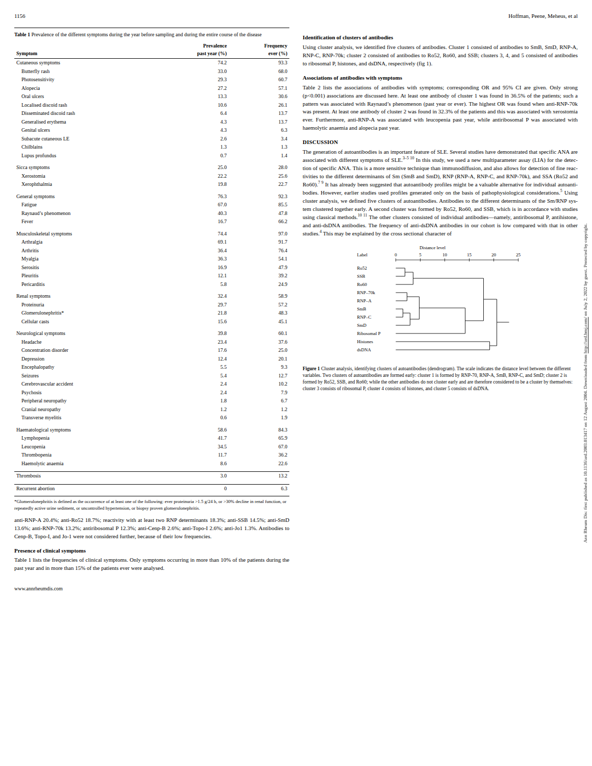1156
Hoffman, Peene, Meheus, et al
Table 1 Prevalence of the different symptoms during the year before sampling and during the entire course of the disease
| Symptom | Prevalence past year (%) | Frequency ever (%) |
| --- | --- | --- |
| Cutaneous symptoms | 74.2 | 93.3 |
| Butterfly rash | 33.0 | 68.0 |
| Photosensitivity | 29.3 | 60.7 |
| Alopecia | 27.2 | 57.1 |
| Oral ulcers | 13.3 | 30.6 |
| Localised discoid rash | 10.6 | 26.1 |
| Disseminated discoid rash | 6.4 | 13.7 |
| Generalised erythema | 4.3 | 13.7 |
| Genital ulcers | 4.3 | 6.3 |
| Subacute cutaneous LE | 2.6 | 3.4 |
| Chilblains | 1.3 | 1.3 |
| Lupus profundus | 0.7 | 1.4 |
| Sicca symptoms | 25.0 | 28.0 |
| Xerostomia | 22.2 | 25.6 |
| Xerophthalmia | 19.8 | 22.7 |
| General symptoms | 76.3 | 92.3 |
| Fatigue | 67.0 | 85.5 |
| Raynaud’s phenomenon | 40.3 | 47.8 |
| Fever | 16.7 | 66.2 |
| Musculoskeletal symptoms | 74.4 | 97.0 |
| Arthralgia | 69.1 | 91.7 |
| Arthritis | 36.4 | 76.4 |
| Myalgia | 36.3 | 54.1 |
| Serositis | 16.9 | 47.9 |
| Pleuritis | 12.1 | 39.2 |
| Pericarditis | 5.8 | 24.9 |
| Renal symptoms | 32.4 | 58.9 |
| Proteinuria | 29.7 | 57.2 |
| Glomerulonephritis* | 21.8 | 48.3 |
| Cellular casts | 15.6 | 45.1 |
| Neurological symptoms | 39.8 | 60.1 |
| Headache | 23.4 | 37.6 |
| Concentration disorder | 17.6 | 25.0 |
| Depression | 12.4 | 20.1 |
| Encephalopathy | 5.5 | 9.3 |
| Seizures | 5.4 | 12.7 |
| Cerebrovascular accident | 2.4 | 10.2 |
| Psychosis | 2.4 | 7.9 |
| Peripheral neuropathy | 1.8 | 6.7 |
| Cranial neuropathy | 1.2 | 1.2 |
| Transverse myelitis | 0.6 | 1.9 |
| Haematological symptoms | 58.6 | 84.3 |
| Lymphopenia | 41.7 | 65.9 |
| Leucopenia | 34.5 | 67.0 |
| Thrombopenia | 11.7 | 36.2 |
| Haemolytic anaemia | 8.6 | 22.6 |
| Thrombosis | 3.0 | 13.2 |
| Recurrent abortion | 0 | 6.3 |
*Glomerulonephritis is defined as the occurrence of at least one of the following: ever proteinuria >1.5 g/24 h, or >30% decline in renal function, or repeatedly active urine sediment, or uncontrolled hypertension, or biopsy proven glomerulonephritis.
anti-RNP-A 20.4%; anti-Ro52 18.7%; reactivity with at least two RNP determinants 18.3%; anti-SSB 14.5%; anti-SmD 13.6%; anti-RNP-70k 13.2%; antiribosomal P 12.3%; anti-Cenp-B 2.6%; anti-Topo-I 2.6%; anti-Jo1 1.3%. Antibodies to Cenp-B, Topo-I, and Jo-1 were not considered further, because of their low frequencies.
Presence of clinical symptoms
Table 1 lists the frequencies of clinical symptoms. Only symptoms occurring in more than 10% of the patients during the past year and in more than 15% of the patients ever were analysed.
Identification of clusters of antibodies
Using cluster analysis, we identified five clusters of antibodies. Cluster 1 consisted of antibodies to SmB, SmD, RNP-A, RNP-C, RNP-70k; cluster 2 consisted of antibodies to Ro52, Ro60, and SSB; clusters 3, 4, and 5 consisted of antibodies to ribosomal P, histones, and dsDNA, respectively (fig 1).
Associations of antibodies with symptoms
Table 2 lists the associations of antibodies with symptoms; corresponding OR and 95% CI are given. Only strong (p<0.001) associations are discussed here. At least one antibody of cluster 1 was found in 36.5% of the patients; such a pattern was associated with Raynaud’s phenomenon (past year or ever). The highest OR was found when anti-RNP-70k was present. At least one antibody of cluster 2 was found in 32.3% of the patients and this was associated with xerostomia ever. Furthermore, anti-RNP-A was associated with leucopenia past year, while antiribosomal P was associated with haemolytic anaemia and alopecia past year.
Discussion
The generation of autoantibodies is an important feature of SLE. Several studies have demonstrated that specific ANA are associated with different symptoms of SLE.3–5 10 In this study, we used a new multiparameter assay (LIA) for the detection of specific ANA. This is a more sensitive technique than immunodiffusion, and also allows for detection of fine reactivities to the different determinants of Sm (SmB and SmD), RNP (RNP-A, RNP-C, and RNP-70k), and SSA (Ro52 and Ro60).7 9 It has already been suggested that autoantibody profiles might be a valuable alternative for individual autoantibodies. However, earlier studies used profiles generated only on the basis of pathophysiological considerations.5 Using cluster analysis, we defined five clusters of autoantibodies. Antibodies to the different determinants of the Sm/RNP system clustered together early. A second cluster was formed by Ro52, Ro60, and SSB, which is in accordance with studies using classical methods.10 11 The other clusters consisted of individual antibodies—namely, antiribosomal P, antihistone, and anti-dsDNA antibodies. The frequency of anti-dsDNA antibodies in our cohort is low compared with that in other studies.4 This may be explained by the cross sectional character of
Distance level Label 0 5 10 15 20 25 Ro52 SSB Ro60 RNP–70k RNP–A SmB RNP–C SmD Ribosomal P Histones dsDNA
Figure 1 Cluster analysis, identifying clusters of autoantibodies (dendrogram). The scale indicates the distance level between the different variables. Two clusters of autoantibodies are formed early: cluster 1 is formed by RNP-70, RNP-A, SmB, RNP-C, and SmD; cluster 2 is formed by Ro52, SSB, and Ro60; while the other antibodies do not cluster early and are therefore considered to be a cluster by themselves: cluster 3 consists of ribosomal P, cluster 4 consists of histones, and cluster 5 consists of dsDNA.
www.annrheumdis.com
Ann Rheum Dis: first published as 10.1136/ard.2003.013417 on 12 August 2004. Downloaded from http://ard.bmj.com/ on July 2, 2022 by guest. Protected by copyright.